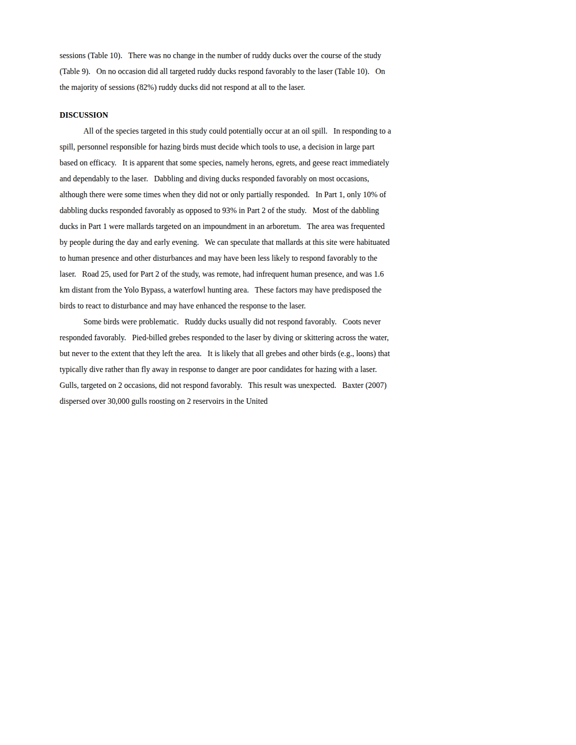sessions (Table 10). There was no change in the number of ruddy ducks over the course of the study (Table 9). On no occasion did all targeted ruddy ducks respond favorably to the laser (Table 10). On the majority of sessions (82%) ruddy ducks did not respond at all to the laser.
DISCUSSION
All of the species targeted in this study could potentially occur at an oil spill. In responding to a spill, personnel responsible for hazing birds must decide which tools to use, a decision in large part based on efficacy. It is apparent that some species, namely herons, egrets, and geese react immediately and dependably to the laser. Dabbling and diving ducks responded favorably on most occasions, although there were some times when they did not or only partially responded. In Part 1, only 10% of dabbling ducks responded favorably as opposed to 93% in Part 2 of the study. Most of the dabbling ducks in Part 1 were mallards targeted on an impoundment in an arboretum. The area was frequented by people during the day and early evening. We can speculate that mallards at this site were habituated to human presence and other disturbances and may have been less likely to respond favorably to the laser. Road 25, used for Part 2 of the study, was remote, had infrequent human presence, and was 1.6 km distant from the Yolo Bypass, a waterfowl hunting area. These factors may have predisposed the birds to react to disturbance and may have enhanced the response to the laser.
Some birds were problematic. Ruddy ducks usually did not respond favorably. Coots never responded favorably. Pied-billed grebes responded to the laser by diving or skittering across the water, but never to the extent that they left the area. It is likely that all grebes and other birds (e.g., loons) that typically dive rather than fly away in response to danger are poor candidates for hazing with a laser. Gulls, targeted on 2 occasions, did not respond favorably. This result was unexpected. Baxter (2007) dispersed over 30,000 gulls roosting on 2 reservoirs in the United